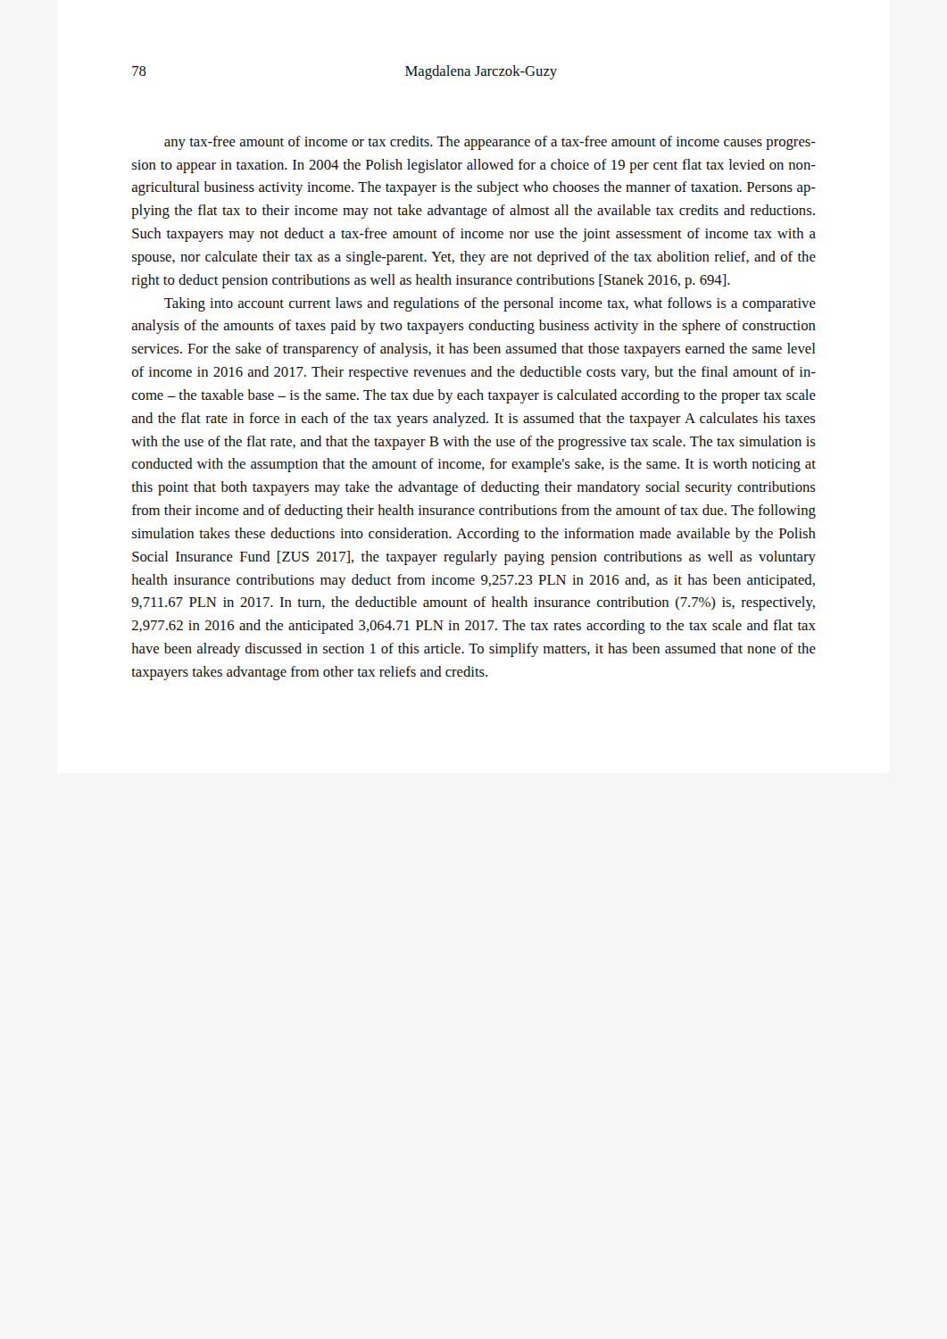78 Magdalena Jarczok-Guzy
any tax-free amount of income or tax credits. The appearance of a tax-free amount of income causes progression to appear in taxation. In 2004 the Polish legislator allowed for a choice of 19 per cent flat tax levied on non-agricultural business activity income. The taxpayer is the subject who chooses the manner of taxation. Persons applying the flat tax to their income may not take advantage of almost all the available tax credits and reductions. Such taxpayers may not deduct a tax-free amount of income nor use the joint assessment of income tax with a spouse, nor calculate their tax as a single-parent. Yet, they are not deprived of the tax abolition relief, and of the right to deduct pension contributions as well as health insurance contributions [Stanek 2016, p. 694].
Taking into account current laws and regulations of the personal income tax, what follows is a comparative analysis of the amounts of taxes paid by two taxpayers conducting business activity in the sphere of construction services. For the sake of transparency of analysis, it has been assumed that those taxpayers earned the same level of income in 2016 and 2017. Their respective revenues and the deductible costs vary, but the final amount of income – the taxable base – is the same. The tax due by each taxpayer is calculated according to the proper tax scale and the flat rate in force in each of the tax years analyzed. It is assumed that the taxpayer A calculates his taxes with the use of the flat rate, and that the taxpayer B with the use of the progressive tax scale. The tax simulation is conducted with the assumption that the amount of income, for example's sake, is the same. It is worth noticing at this point that both taxpayers may take the advantage of deducting their mandatory social security contributions from their income and of deducting their health insurance contributions from the amount of tax due. The following simulation takes these deductions into consideration. According to the information made available by the Polish Social Insurance Fund [ZUS 2017], the taxpayer regularly paying pension contributions as well as voluntary health insurance contributions may deduct from income 9,257.23 PLN in 2016 and, as it has been anticipated, 9,711.67 PLN in 2017. In turn, the deductible amount of health insurance contribution (7.7%) is, respectively, 2,977.62 in 2016 and the anticipated 3,064.71 PLN in 2017. The tax rates according to the tax scale and flat tax have been already discussed in section 1 of this article. To simplify matters, it has been assumed that none of the taxpayers takes advantage from other tax reliefs and credits.